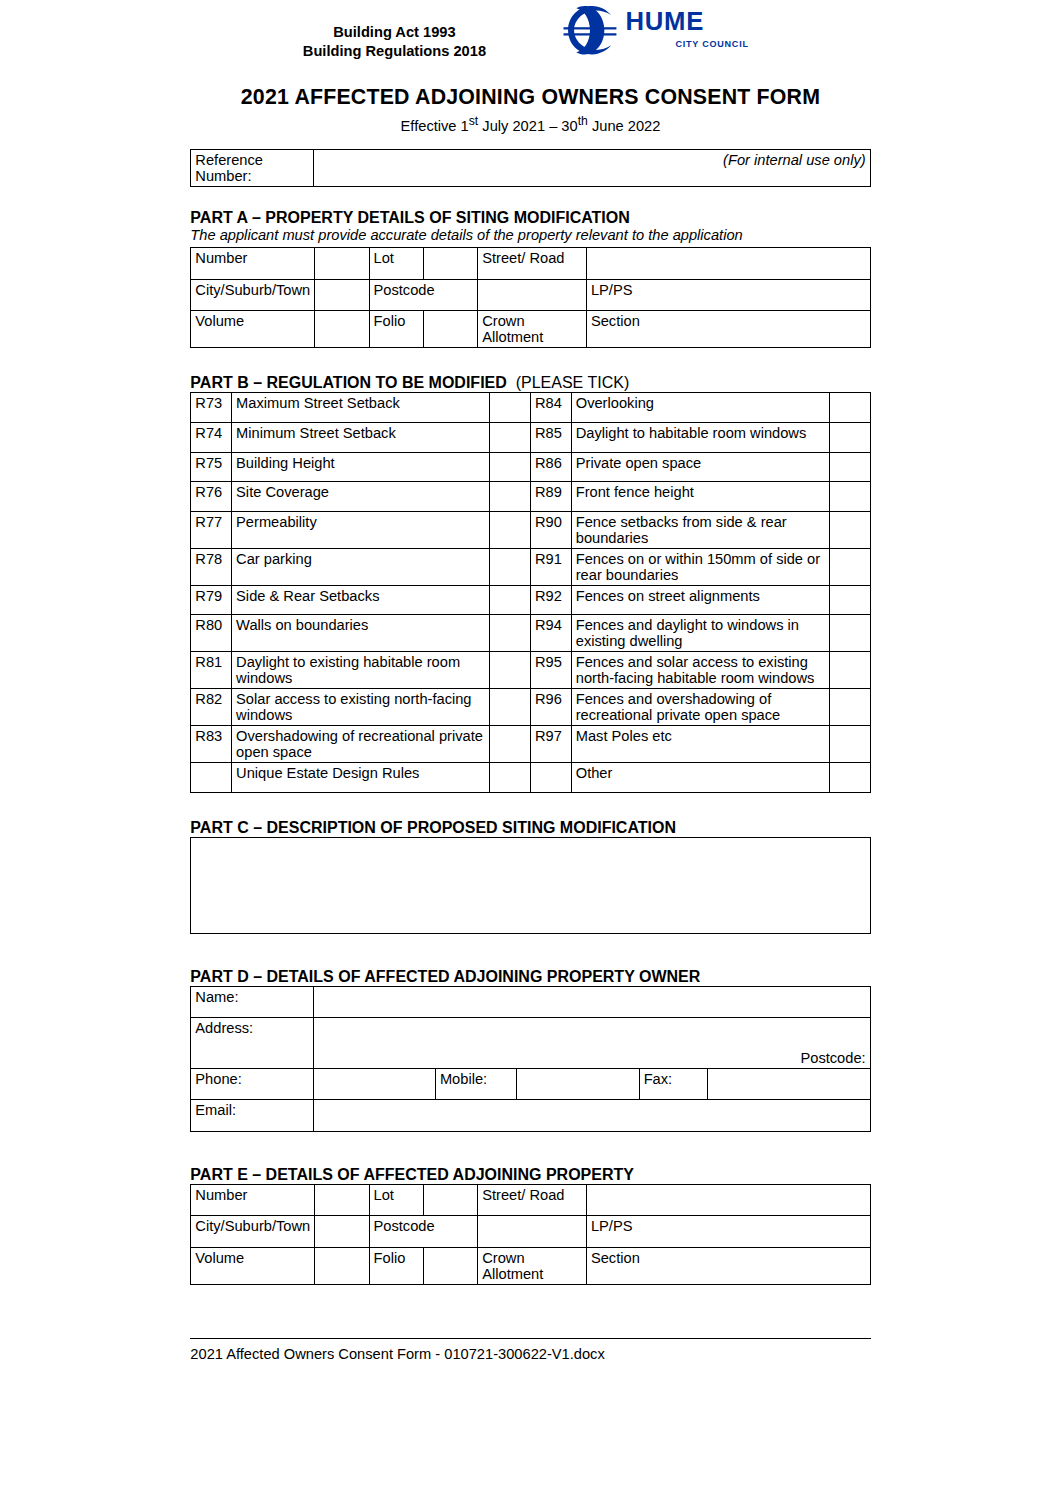Building Act 1993
Building Regulations 2018
HUME CITY COUNCIL
2021 AFFECTED ADJOINING OWNERS CONSENT FORM
Effective 1st July 2021 – 30th June 2022
| Reference Number: | (For internal use only) |
PART A – PROPERTY DETAILS OF SITING MODIFICATION
The applicant must provide accurate details of the property relevant to the application
| Number | | Lot | | Street/ Road | |
| City/Suburb/Town | | Postcode | | LP/PS |
| Volume | | Folio | | Crown Allotment | Section |
PART B – REGULATION TO BE MODIFIED (please tick)
| R73 | Maximum Street Setback | | R84 | Overlooking | |
| R74 | Minimum Street Setback | | R85 | Daylight to habitable room windows | |
| R75 | Building Height | | R86 | Private open space | |
| R76 | Site Coverage | | R89 | Front fence height | |
| R77 | Permeability | | R90 | Fence setbacks from side & rear boundaries | |
| R78 | Car parking | | R91 | Fences on or within 150mm of side or rear boundaries | |
| R79 | Side & Rear Setbacks | | R92 | Fences on street alignments | |
| R80 | Walls on boundaries | | R94 | Fences and daylight to windows in existing dwelling | |
| R81 | Daylight to existing habitable room windows | | R95 | Fences and solar access to existing north-facing habitable room windows | |
| R82 | Solar access to existing north-facing windows | | R96 | Fences and overshadowing of recreational private open space | |
| R83 | Overshadowing of recreational private open space | | R97 | Mast Poles etc | |
| | Unique Estate Design Rules | | | Other | |
PART C – DESCRIPTION OF PROPOSED SITING MODIFICATION
PART D – DETAILS OF AFFECTED ADJOINING PROPERTY OWNER
| Name: | |
| Address: | Postcode: |
| Phone: | | Mobile: | | Fax: | |
| Email: | |
PART E – DETAILS OF AFFECTED ADJOINING PROPERTY
| Number | | Lot | | Street/ Road | |
| City/Suburb/Town | | Postcode | | LP/PS |
| Volume | | Folio | | Crown Allotment | Section |
2021 Affected Owners Consent Form - 010721-300622-V1.docx